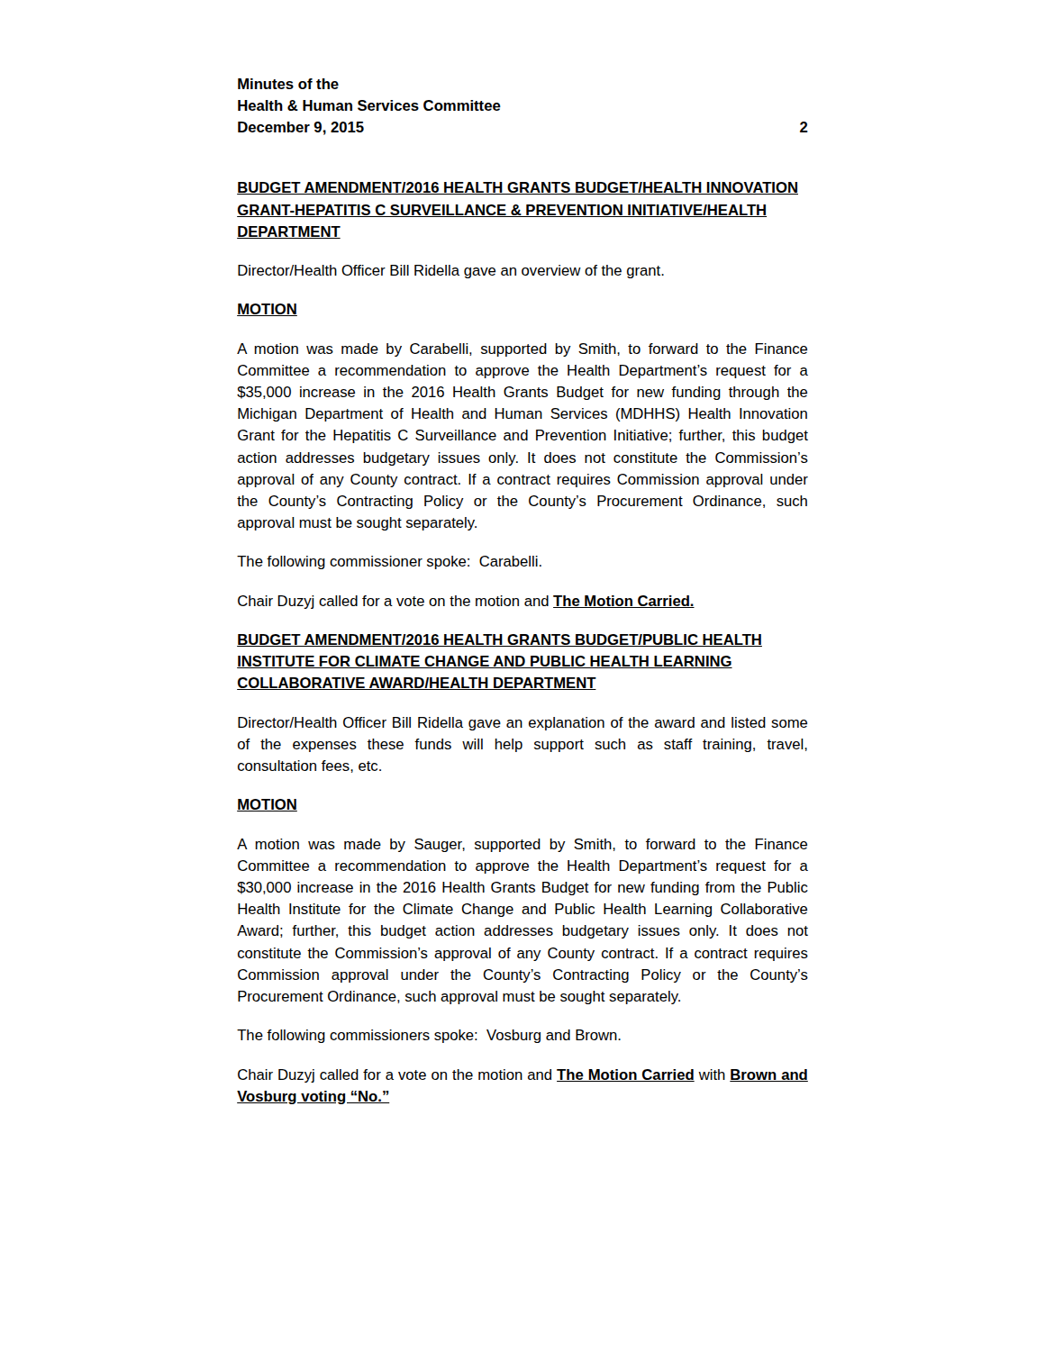Minutes of the Health & Human Services Committee December 9, 2015 2
BUDGET AMENDMENT/2016 HEALTH GRANTS BUDGET/HEALTH INNOVATION GRANT-HEPATITIS C SURVEILLANCE & PREVENTION INITIATIVE/HEALTH DEPARTMENT
Director/Health Officer Bill Ridella gave an overview of the grant.
MOTION
A motion was made by Carabelli, supported by Smith, to forward to the Finance Committee a recommendation to approve the Health Department’s request for a $35,000 increase in the 2016 Health Grants Budget for new funding through the Michigan Department of Health and Human Services (MDHHS) Health Innovation Grant for the Hepatitis C Surveillance and Prevention Initiative; further, this budget action addresses budgetary issues only. It does not constitute the Commission’s approval of any County contract. If a contract requires Commission approval under the County’s Contracting Policy or the County’s Procurement Ordinance, such approval must be sought separately.
The following commissioner spoke: Carabelli.
Chair Duzyj called for a vote on the motion and The Motion Carried.
BUDGET AMENDMENT/2016 HEALTH GRANTS BUDGET/PUBLIC HEALTH INSTITUTE FOR CLIMATE CHANGE AND PUBLIC HEALTH LEARNING COLLABORATIVE AWARD/HEALTH DEPARTMENT
Director/Health Officer Bill Ridella gave an explanation of the award and listed some of the expenses these funds will help support such as staff training, travel, consultation fees, etc.
MOTION
A motion was made by Sauger, supported by Smith, to forward to the Finance Committee a recommendation to approve the Health Department’s request for a $30,000 increase in the 2016 Health Grants Budget for new funding from the Public Health Institute for the Climate Change and Public Health Learning Collaborative Award; further, this budget action addresses budgetary issues only. It does not constitute the Commission’s approval of any County contract. If a contract requires Commission approval under the County’s Contracting Policy or the County’s Procurement Ordinance, such approval must be sought separately.
The following commissioners spoke: Vosburg and Brown.
Chair Duzyj called for a vote on the motion and The Motion Carried with Brown and Vosburg voting “No.”